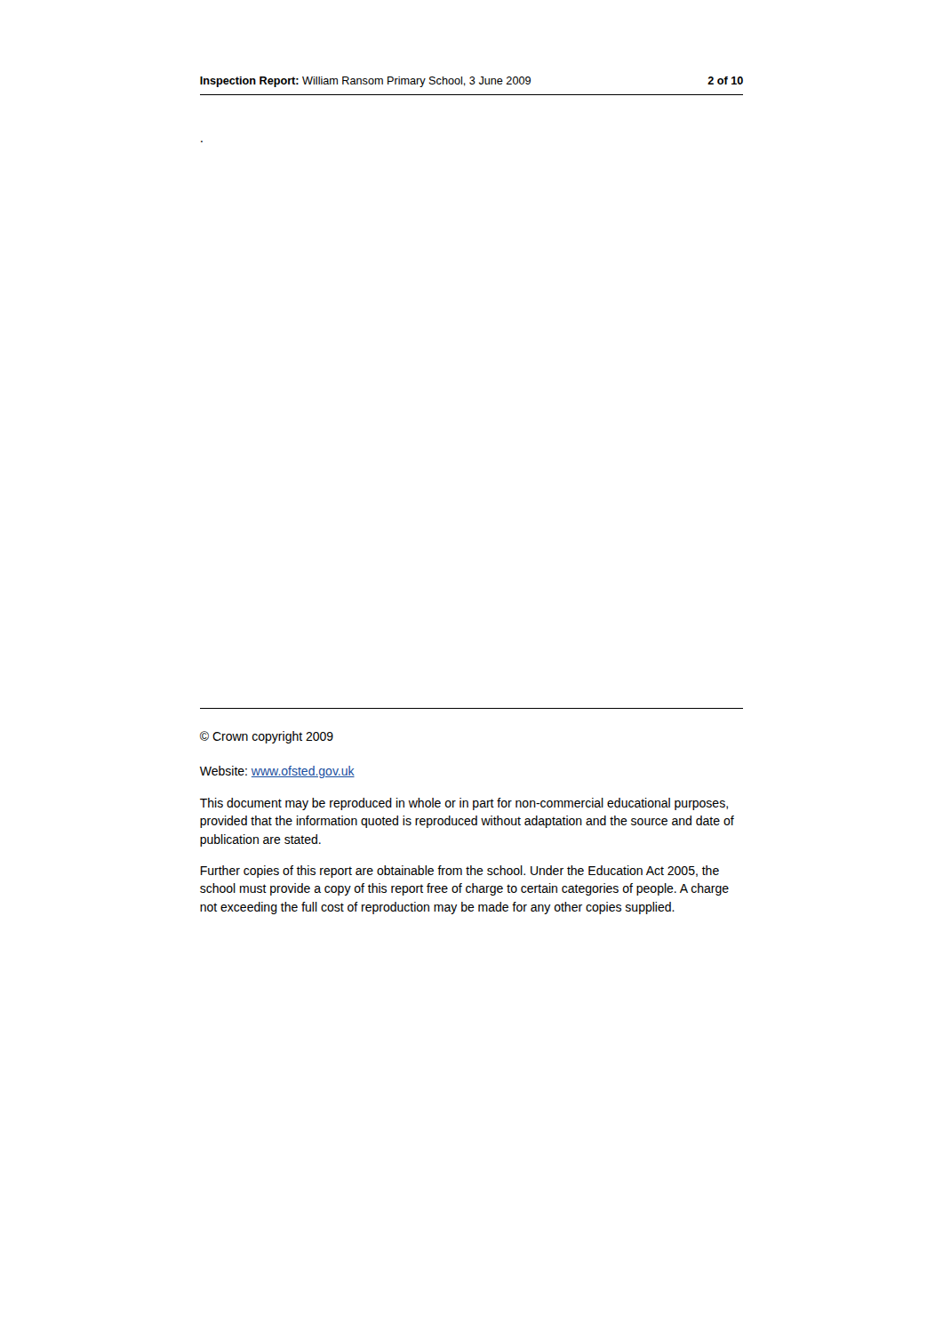Inspection Report: William Ransom Primary School, 3 June 2009
2 of 10
.
© Crown copyright 2009
Website: www.ofsted.gov.uk
This document may be reproduced in whole or in part for non-commercial educational purposes, provided that the information quoted is reproduced without adaptation and the source and date of publication are stated.
Further copies of this report are obtainable from the school. Under the Education Act 2005, the school must provide a copy of this report free of charge to certain categories of people. A charge not exceeding the full cost of reproduction may be made for any other copies supplied.